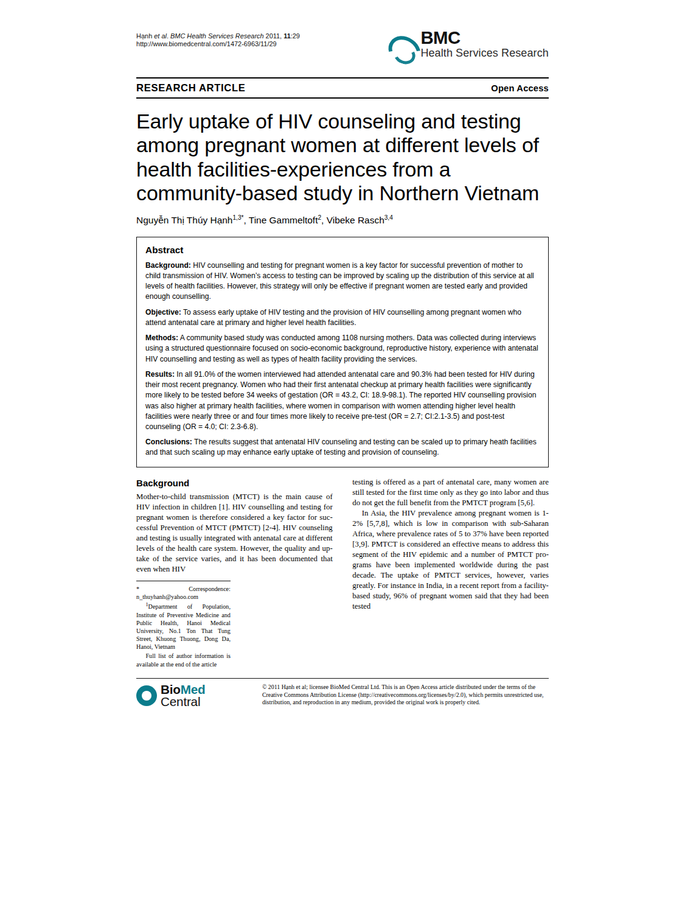Hạnh et al. BMC Health Services Research 2011, 11:29
http://www.biomedcentral.com/1472-6963/11/29
BMC
Health Services Research
RESEARCH ARTICLE
Open Access
Early uptake of HIV counseling and testing among pregnant women at different levels of health facilities-experiences from a community-based study in Northern Vietnam
Nguyễn Thị Thúy Hạnh1,3*, Tine Gammeltoft2, Vibeke Rasch3,4
Abstract
Background: HIV counselling and testing for pregnant women is a key factor for successful prevention of mother to child transmission of HIV. Women’s access to testing can be improved by scaling up the distribution of this service at all levels of health facilities. However, this strategy will only be effective if pregnant women are tested early and provided enough counselling.
Objective: To assess early uptake of HIV testing and the provision of HIV counselling among pregnant women who attend antenatal care at primary and higher level health facilities.
Methods: A community based study was conducted among 1108 nursing mothers. Data was collected during interviews using a structured questionnaire focused on socio-economic background, reproductive history, experience with antenatal HIV counselling and testing as well as types of health facility providing the services.
Results: In all 91.0% of the women interviewed had attended antenatal care and 90.3% had been tested for HIV during their most recent pregnancy. Women who had their first antenatal checkup at primary health facilities were significantly more likely to be tested before 34 weeks of gestation (OR = 43.2, CI: 18.9-98.1). The reported HIV counselling provision was also higher at primary health facilities, where women in comparison with women attending higher level health facilities were nearly three or and four times more likely to receive pre-test (OR = 2.7; CI:2.1-3.5) and post-test counseling (OR = 4.0; CI: 2.3-6.8).
Conclusions: The results suggest that antenatal HIV counseling and testing can be scaled up to primary heath facilities and that such scaling up may enhance early uptake of testing and provision of counseling.
Background
Mother-to-child transmission (MTCT) is the main cause of HIV infection in children [1]. HIV counselling and testing for pregnant women is therefore considered a key factor for successful Prevention of MTCT (PMTCT) [2-4]. HIV counseling and testing is usually integrated with antenatal care at different levels of the health care system. However, the quality and uptake of the service varies, and it has been documented that even when HIV
* Correspondence: n_thuyhanh@yahoo.com
1Department of Population, Institute of Preventive Medicine and Public Health, Hanoi Medical University, No.1 Ton That Tung Street, Khuong Thuong, Dong Da, Hanoi, Vietnam
Full list of author information is available at the end of the article
testing is offered as a part of antenatal care, many women are still tested for the first time only as they go into labor and thus do not get the full benefit from the PMTCT program [5,6].
In Asia, the HIV prevalence among pregnant women is 1-2% [5,7,8], which is low in comparison with sub-Saharan Africa, where prevalence rates of 5 to 37% have been reported [3,9]. PMTCT is considered an effective means to address this segment of the HIV epidemic and a number of PMTCT programs have been implemented worldwide during the past decade. The uptake of PMTCT services, however, varies greatly. For instance in India, in a recent report from a facility-based study, 96% of pregnant women said that they had been tested
BioMed
Central
© 2011 Hạnh et al; licensee BioMed Central Ltd. This is an Open Access article distributed under the terms of the Creative Commons Attribution License (http://creativecommons.org/licenses/by/2.0), which permits unrestricted use, distribution, and reproduction in any medium, provided the original work is properly cited.